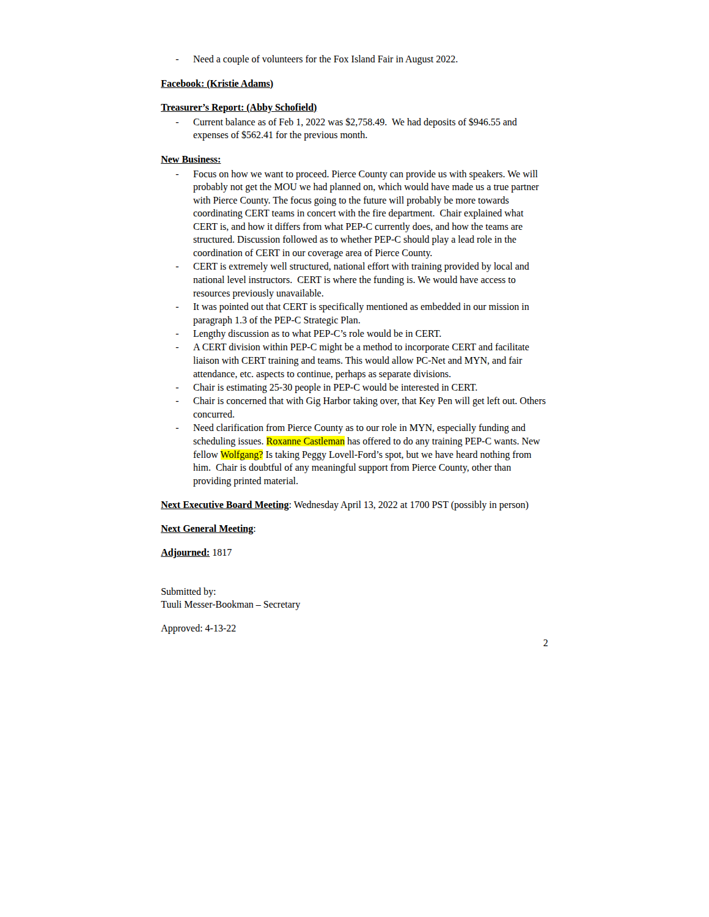Need a couple of volunteers for the Fox Island Fair in August 2022.
Facebook: (Kristie Adams)
Treasurer’s Report: (Abby Schofield)
Current balance as of Feb 1, 2022 was $2,758.49. We had deposits of $946.55 and expenses of $562.41 for the previous month.
New Business:
Focus on how we want to proceed. Pierce County can provide us with speakers. We will probably not get the MOU we had planned on, which would have made us a true partner with Pierce County. The focus going to the future will probably be more towards coordinating CERT teams in concert with the fire department. Chair explained what CERT is, and how it differs from what PEP-C currently does, and how the teams are structured. Discussion followed as to whether PEP-C should play a lead role in the coordination of CERT in our coverage area of Pierce County.
CERT is extremely well structured, national effort with training provided by local and national level instructors. CERT is where the funding is. We would have access to resources previously unavailable.
It was pointed out that CERT is specifically mentioned as embedded in our mission in paragraph 1.3 of the PEP-C Strategic Plan.
Lengthy discussion as to what PEP-C’s role would be in CERT.
A CERT division within PEP-C might be a method to incorporate CERT and facilitate liaison with CERT training and teams. This would allow PC-Net and MYN, and fair attendance, etc. aspects to continue, perhaps as separate divisions.
Chair is estimating 25-30 people in PEP-C would be interested in CERT.
Chair is concerned that with Gig Harbor taking over, that Key Pen will get left out. Others concurred.
Need clarification from Pierce County as to our role in MYN, especially funding and scheduling issues. Roxanne Castleman has offered to do any training PEP-C wants. New fellow Wolfgang? Is taking Peggy Lovell-Ford’s spot, but we have heard nothing from him. Chair is doubtful of any meaningful support from Pierce County, other than providing printed material.
Next Executive Board Meeting: Wednesday April 13, 2022 at 1700 PST (possibly in person)
Next General Meeting:
Adjourned: 1817
Submitted by:
Tuuli Messer-Bookman – Secretary
Approved: 4-13-22
2